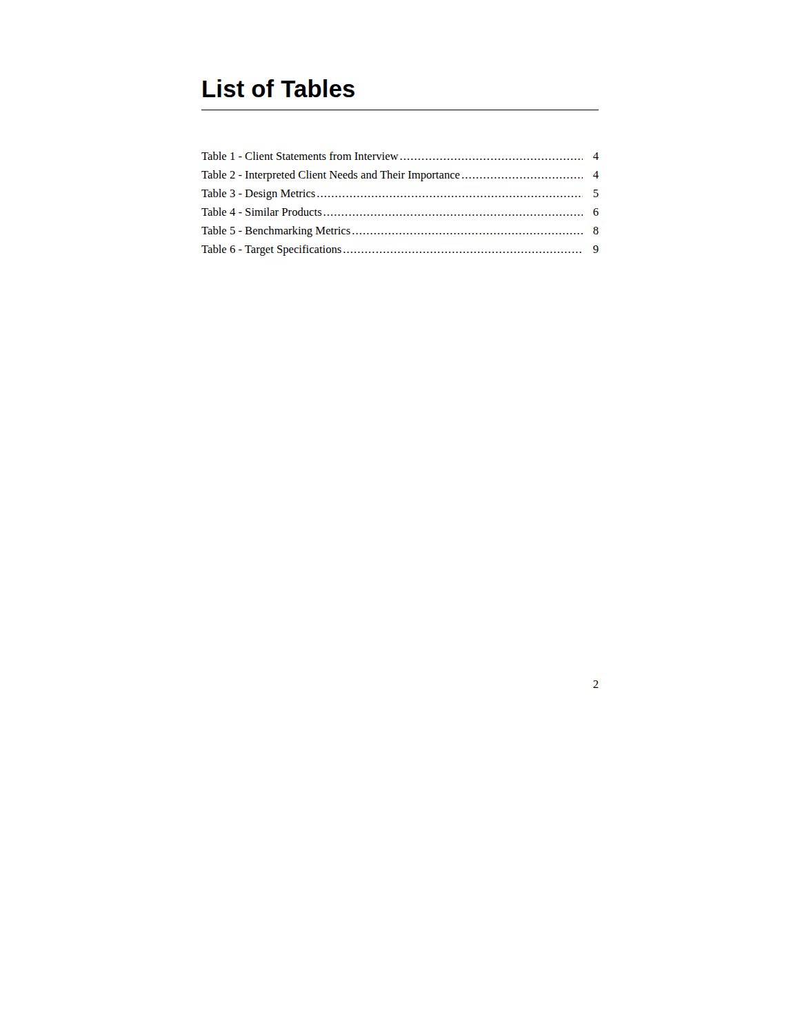List of Tables
Table 1 - Client Statements from Interview ..................................................................................... 4
Table 2 - Interpreted Client Needs and Their Importance ........................................................... 4
Table 3 - Design Metrics ............................................................................................. 5
Table 4 - Similar Products .......................................................................................... 6
Table 5 - Benchmarking Metrics ................................................................................. 8
Table 6 - Target Specifications ................................................................................... 9
2